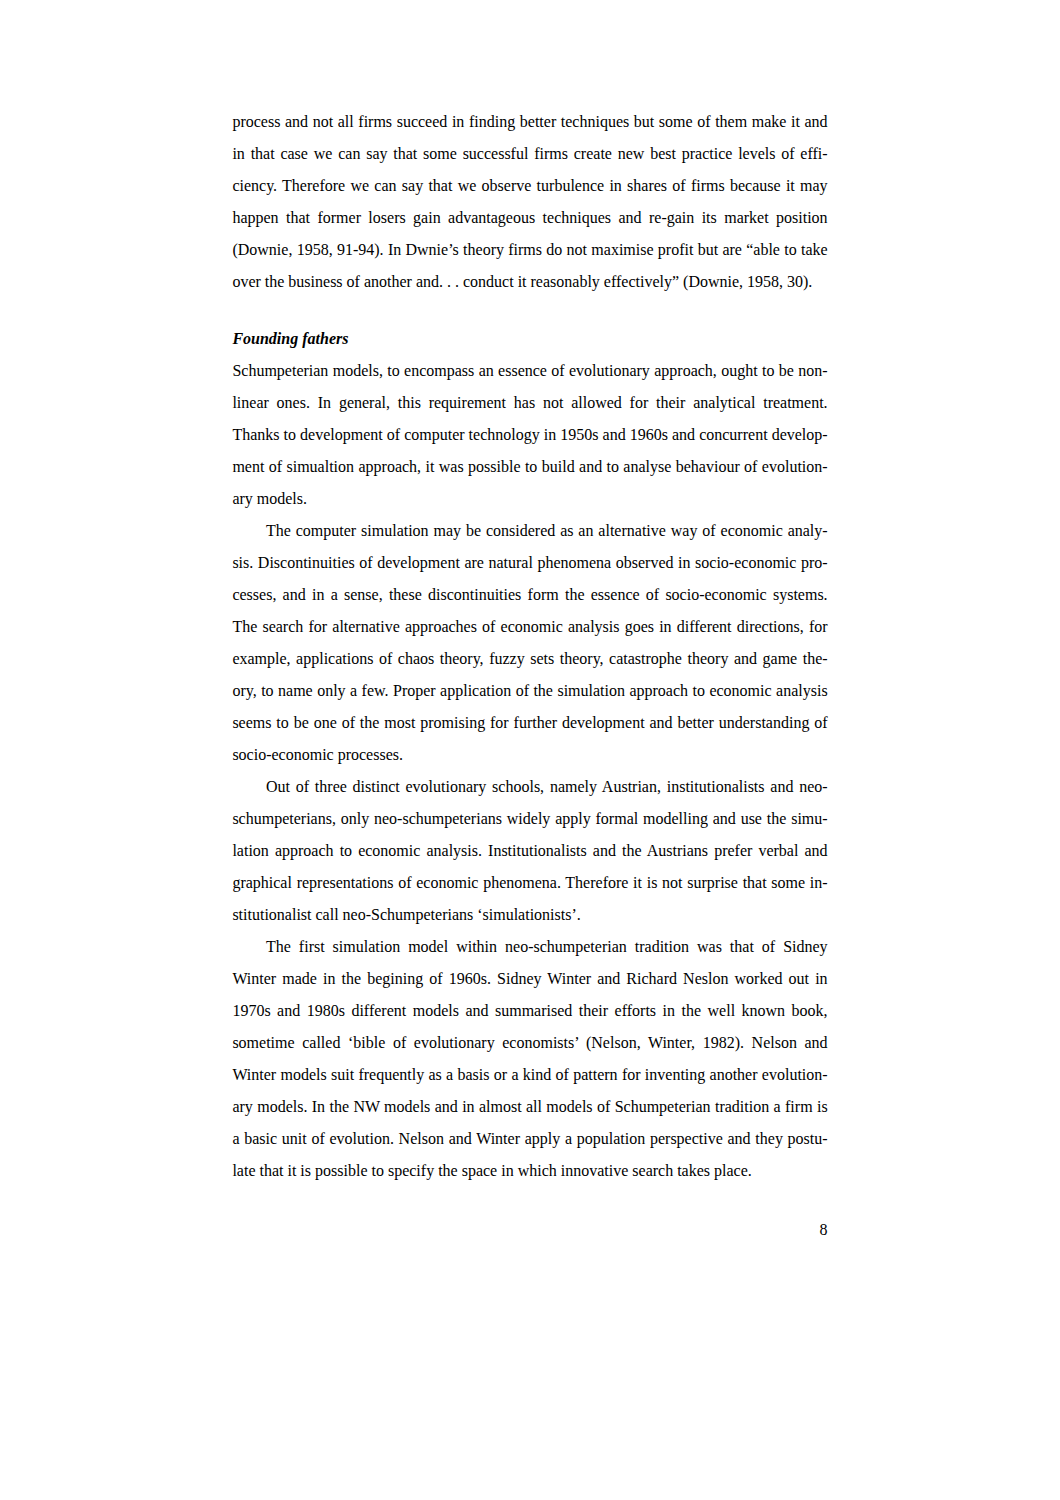process and not all firms succeed in finding better techniques but some of them make it and in that case we can say that some successful firms create new best practice levels of efficiency. Therefore we can say that we observe turbulence in shares of firms because it may happen that former losers gain advantageous techniques and re-gain its market position (Downie, 1958, 91-94). In Dwnie’s theory firms do not maximise profit but are “able to take over the business of another and. . . conduct it reasonably effectively” (Downie, 1958, 30).
Founding fathers
Schumpeterian models, to encompass an essence of evolutionary approach, ought to be nonlinear ones. In general, this requirement has not allowed for their analytical treatment. Thanks to development of computer technology in 1950s and 1960s and concurrent development of simualtion approach, it was possible to build and to analyse behaviour of evolutionary models.
The computer simulation may be considered as an alternative way of economic analysis. Discontinuities of development are natural phenomena observed in socio-economic processes, and in a sense, these discontinuities form the essence of socio-economic systems. The search for alternative approaches of economic analysis goes in different directions, for example, applications of chaos theory, fuzzy sets theory, catastrophe theory and game theory, to name only a few. Proper application of the simulation approach to economic analysis seems to be one of the most promising for further development and better understanding of socio-economic processes.
Out of three distinct evolutionary schools, namely Austrian, institutionalists and neo-schumpeterians, only neo-schumpeterians widely apply formal modelling and use the simulation approach to economic analysis. Institutionalists and the Austrians prefer verbal and graphical representations of economic phenomena. Therefore it is not surprise that some institutionalist call neo-Schumpeterians ‘simulationists’.
The first simulation model within neo-schumpeterian tradition was that of Sidney Winter made in the begining of 1960s. Sidney Winter and Richard Neslon worked out in 1970s and 1980s different models and summarised their efforts in the well known book, sometime called ‘bible of evolutionary economists’ (Nelson, Winter, 1982). Nelson and Winter models suit frequently as a basis or a kind of pattern for inventing another evolutionary models. In the NW models and in almost all models of Schumpeterian tradition a firm is a basic unit of evolution. Nelson and Winter apply a population perspective and they postulate that it is possible to specify the space in which innovative search takes place.
8